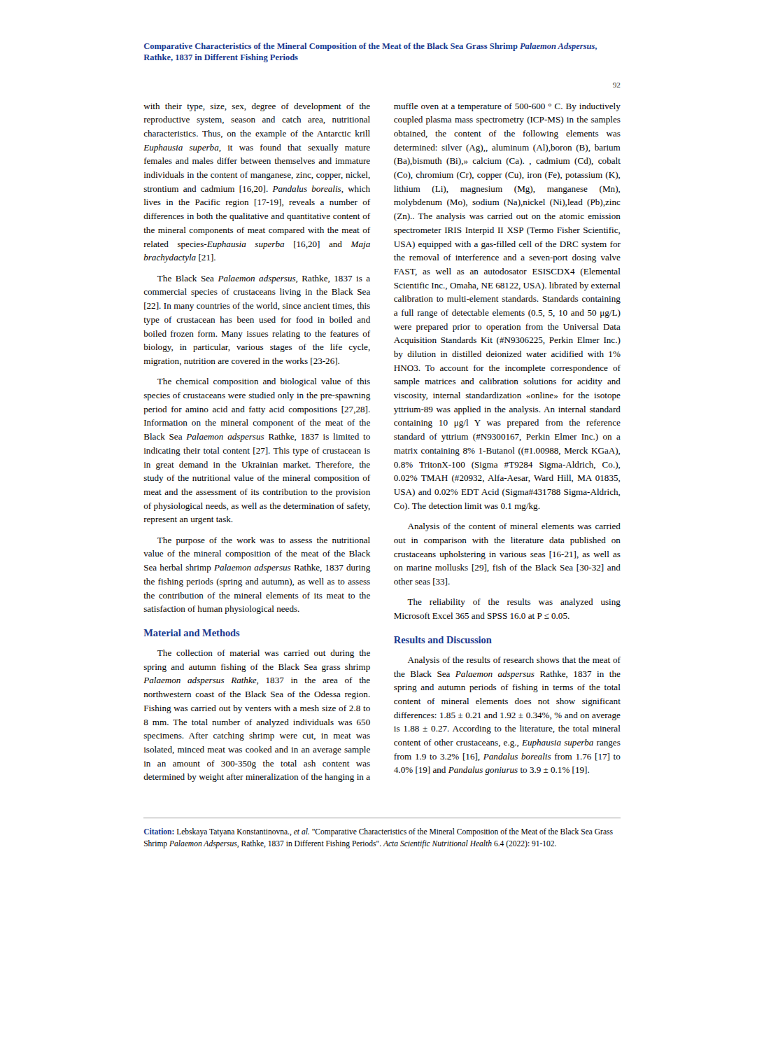Comparative Characteristics of the Mineral Composition of the Meat of the Black Sea Grass Shrimp Palaemon Adspersus, Rathke, 1837 in Different Fishing Periods
92
with their type, size, sex, degree of development of the reproductive system, season and catch area, nutritional characteristics. Thus, on the example of the Antarctic krill Euphausia superba, it was found that sexually mature females and males differ between themselves and immature individuals in the content of manganese, zinc, copper, nickel, strontium and cadmium [16,20]. Pandalus borealis, which lives in the Pacific region [17-19], reveals a number of differences in both the qualitative and quantitative content of the mineral components of meat compared with the meat of related species-Euphausia superba [16,20] and Maja brachydactyla [21].
The Black Sea Palaemon adspersus, Rathke, 1837 is a commercial species of crustaceans living in the Black Sea [22]. In many countries of the world, since ancient times, this type of crustacean has been used for food in boiled and boiled frozen form. Many issues relating to the features of biology, in particular, various stages of the life cycle, migration, nutrition are covered in the works [23-26].
The chemical composition and biological value of this species of crustaceans were studied only in the pre-spawning period for amino acid and fatty acid compositions [27,28]. Information on the mineral component of the meat of the Black Sea Palaemon adspersus Rathke, 1837 is limited to indicating their total content [27]. This type of crustacean is in great demand in the Ukrainian market. Therefore, the study of the nutritional value of the mineral composition of meat and the assessment of its contribution to the provision of physiological needs, as well as the determination of safety, represent an urgent task.
The purpose of the work was to assess the nutritional value of the mineral composition of the meat of the Black Sea herbal shrimp Palaemon adspersus Rathke, 1837 during the fishing periods (spring and autumn), as well as to assess the contribution of the mineral elements of its meat to the satisfaction of human physiological needs.
Material and Methods
The collection of material was carried out during the spring and autumn fishing of the Black Sea grass shrimp Palaemon adspersus Rathke, 1837 in the area of the northwestern coast of the Black Sea of the Odessa region. Fishing was carried out by venters with a mesh size of 2.8 to 8 mm. The total number of analyzed individuals was 650 specimens. After catching shrimp were cut, in meat was isolated, minced meat was cooked and in an average sample in an amount of 300-350g the total ash content was determined by weight after mineralization of the hanging in a muffle oven at a temperature of 500-600 ° C. By inductively coupled plasma mass spectrometry (ICP-MS) in the samples obtained, the content of the following elements was determined: silver (Ag),, aluminum (Al),boron (B), barium (Ba),bismuth (Bi),» calcium (Ca). , cadmium (Cd), cobalt (Co), chromium (Cr), copper (Cu), iron (Fe), potassium (K), lithium (Li), magnesium (Mg), manganese (Mn), molybdenum (Mo), sodium (Na),nickel (Ni),lead (Pb),zinc (Zn).. The analysis was carried out on the atomic emission spectrometer IRIS Interpid II XSP (Termo Fisher Scientific, USA) equipped with a gas-filled cell of the DRC system for the removal of interference and a seven-port dosing valve FAST, as well as an autodosator ESISCDX4 (Elemental Scientific Inc., Omaha, NE 68122, USA). librated by external calibration to multi-element standards. Standards containing a full range of detectable elements (0.5, 5, 10 and 50 μg/L) were prepared prior to operation from the Universal Data Acquisition Standards Kit (#N9306225, Perkin Elmer Inc.) by dilution in distilled deionized water acidified with 1% HNO3. To account for the incomplete correspondence of sample matrices and calibration solutions for acidity and viscosity, internal standardization «online» for the isotope yttrium-89 was applied in the analysis. An internal standard containing 10 μg/l Y was prepared from the reference standard of yttrium (#N9300167, Perkin Elmer Inc.) on a matrix containing 8% 1-Butanol ((#1.00988, Merck KGaA), 0.8% TritonX-100 (Sigma #T9284 Sigma-Aldrich, Co.), 0.02% TMAH (#20932, Alfa-Aesar, Ward Hill, MA 01835, USA) and 0.02% EDT Acid (Sigma#431788 Sigma-Aldrich, Co). The detection limit was 0.1 mg/kg.
Analysis of the content of mineral elements was carried out in comparison with the literature data published on crustaceans upholstering in various seas [16-21], as well as on marine mollusks [29], fish of the Black Sea [30-32] and other seas [33].
The reliability of the results was analyzed using Microsoft Excel 365 and SPSS 16.0 at P ≤ 0.05.
Results and Discussion
Analysis of the results of research shows that the meat of the Black Sea Palaemon adspersus Rathke, 1837 in the spring and autumn periods of fishing in terms of the total content of mineral elements does not show significant differences: 1.85 ± 0.21 and 1.92 ± 0.34%, % and on average is 1.88 ± 0.27. According to the literature, the total mineral content of other crustaceans, e.g., Euphausia superba ranges from 1.9 to 3.2% [16], Pandalus borealis from 1.76 [17] to 4.0% [19] and Pandalus goniurus to 3.9 ± 0.1% [19].
Citation: Lebskaya Tatyana Konstantinovna., et al. "Comparative Characteristics of the Mineral Composition of the Meat of the Black Sea Grass Shrimp Palaemon Adspersus, Rathke, 1837 in Different Fishing Periods". Acta Scientific Nutritional Health 6.4 (2022): 91-102.